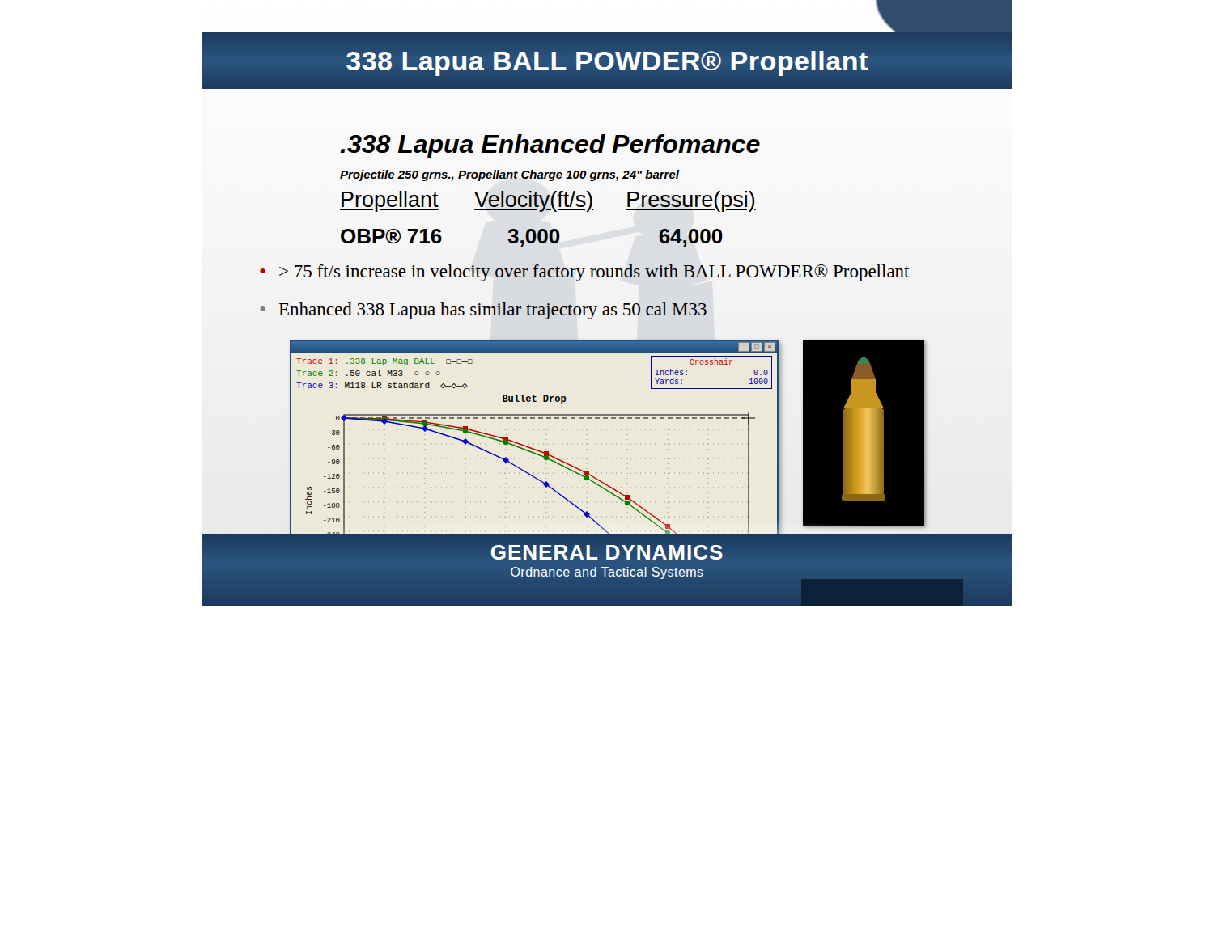338 Lapua BALL POWDER® Propellant
.338 Lapua Enhanced Perfomance
Projectile 250 grns., Propellant Charge 100 grns, 24" barrel
| Propellant | Velocity(ft/s) | Pressure(psi) |
| --- | --- | --- |
| OBP® 716 | 3,000 | 64,000 |
> 75 ft/s increase in velocity over factory rounds with BALL POWDER® Propellant
Enhanced 338 Lapua has similar trajectory as 50 cal M33
_□×
Trace 1: .338 Lap Mag BALL ☐—☐—☐
Trace 2: .50 cal M33 ○—○—○
Trace 3: M118 LR standard ◇—◇—◇
Crosshair
Inches: 0.0
Yards: 1000
Bullet Drop
0 -30 -60 -90 -120 -150 -180 -210 -240 -270 -300 0 100 200 300 400 500 600 700 800 900 1000
Inches
Range in Yards
💾
🖨
Type
Rng
GENERAL DYNAMICS
Ordnance and Tactical Systems